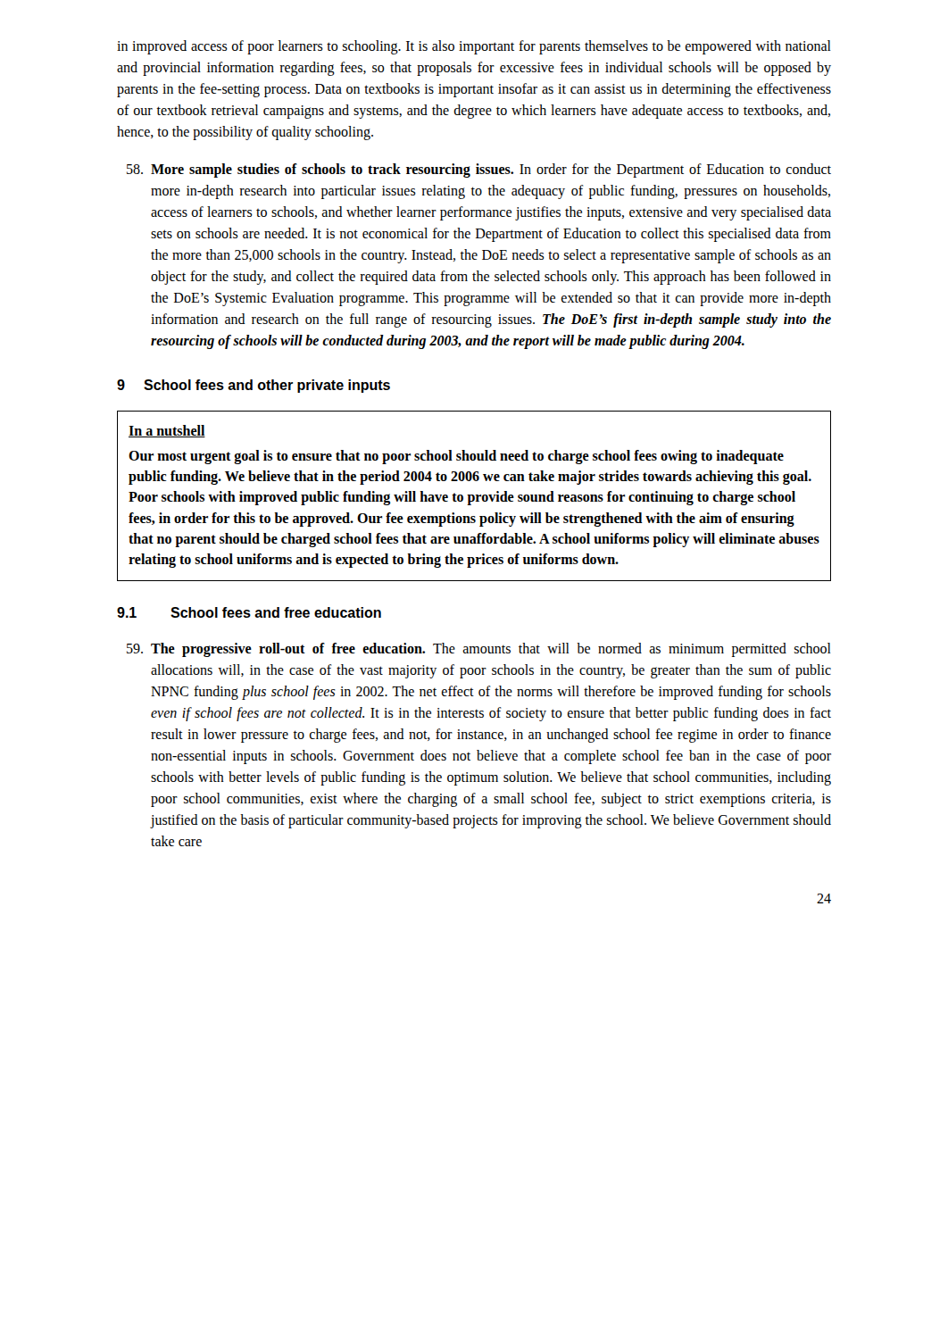in improved access of poor learners to schooling. It is also important for parents themselves to be empowered with national and provincial information regarding fees, so that proposals for excessive fees in individual schools will be opposed by parents in the fee-setting process. Data on textbooks is important insofar as it can assist us in determining the effectiveness of our textbook retrieval campaigns and systems, and the degree to which learners have adequate access to textbooks, and, hence, to the possibility of quality schooling.
58. More sample studies of schools to track resourcing issues. In order for the Department of Education to conduct more in-depth research into particular issues relating to the adequacy of public funding, pressures on households, access of learners to schools, and whether learner performance justifies the inputs, extensive and very specialised data sets on schools are needed. It is not economical for the Department of Education to collect this specialised data from the more than 25,000 schools in the country. Instead, the DoE needs to select a representative sample of schools as an object for the study, and collect the required data from the selected schools only. This approach has been followed in the DoE’s Systemic Evaluation programme. This programme will be extended so that it can provide more in-depth information and research on the full range of resourcing issues. The DoE’s first in-depth sample study into the resourcing of schools will be conducted during 2003, and the report will be made public during 2004.
9 School fees and other private inputs
In a nutshell
Our most urgent goal is to ensure that no poor school should need to charge school fees owing to inadequate public funding. We believe that in the period 2004 to 2006 we can take major strides towards achieving this goal. Poor schools with improved public funding will have to provide sound reasons for continuing to charge school fees, in order for this to be approved. Our fee exemptions policy will be strengthened with the aim of ensuring that no parent should be charged school fees that are unaffordable. A school uniforms policy will eliminate abuses relating to school uniforms and is expected to bring the prices of uniforms down.
9.1 School fees and free education
59. The progressive roll-out of free education. The amounts that will be normed as minimum permitted school allocations will, in the case of the vast majority of poor schools in the country, be greater than the sum of public NPNC funding plus school fees in 2002. The net effect of the norms will therefore be improved funding for schools even if school fees are not collected. It is in the interests of society to ensure that better public funding does in fact result in lower pressure to charge fees, and not, for instance, in an unchanged school fee regime in order to finance non-essential inputs in schools. Government does not believe that a complete school fee ban in the case of poor schools with better levels of public funding is the optimum solution. We believe that school communities, including poor school communities, exist where the charging of a small school fee, subject to strict exemptions criteria, is justified on the basis of particular community-based projects for improving the school. We believe Government should take care
24